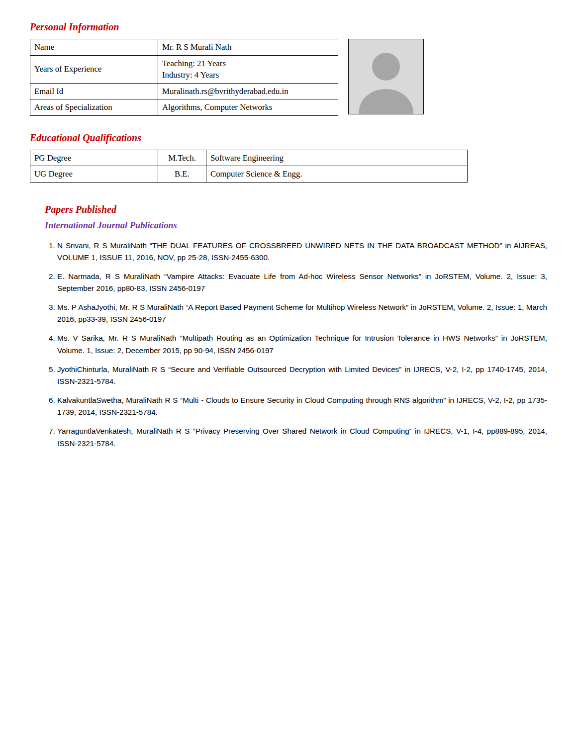Personal Information
| Name | Mr. R S Murali Nath |
| Years of Experience | Teaching: 21 Years Industry: 4 Years |
| Email Id | Muralinath.rs@bvrithyderabad.edu.in |
| Areas of Specialization | Algorithms, Computer Networks |
Educational Qualifications
| PG Degree | M.Tech. | Software Engineering |
| UG Degree | B.E. | Computer Science & Engg. |
Papers Published
International Journal Publications
N Srivani, R S MuraliNath “THE DUAL FEATURES OF CROSSBREED UNWIRED NETS IN THE DATA BROADCAST METHOD” in AIJREAS, VOLUME 1, ISSUE 11, 2016, NOV, pp 25-28, ISSN-2455-6300.
E. Narmada, R S MuraliNath “Vampire Attacks: Evacuate Life from Ad-hoc Wireless Sensor Networks” in JoRSTEM, Volume. 2, Issue: 3, September 2016, pp80-83, ISSN 2456-0197
Ms. P AshaJyothi, Mr. R S MuraliNath “A Report Based Payment Scheme for Multihop Wireless Network” in JoRSTEM, Volume. 2, Issue: 1, March 2016, pp33-39, ISSN 2456-0197
Ms. V Sarika, Mr. R S MuraliNath “Multipath Routing as an Optimization Technique for Intrusion Tolerance in HWS Networks” in JoRSTEM, Volume. 1, Issue: 2, December 2015, pp 90-94, ISSN 2456-0197
JyothiChinturla, MuraliNath R S “Secure and Verifiable Outsourced Decryption with Limited Devices” in IJRECS, V-2, I-2, pp 1740-1745, 2014, ISSN-2321-5784.
KalvakuntlaSwetha, MuraliNath R S “Multi - Clouds to Ensure Security in Cloud Computing through RNS algorithm” in IJRECS, V-2, I-2, pp 1735-1739, 2014, ISSN-2321-5784.
YarraguntlaVenkatesh, MuraliNath R S “Privacy Preserving Over Shared Network in Cloud Computing” in IJRECS, V-1, I-4, pp889-895, 2014, ISSN-2321-5784.